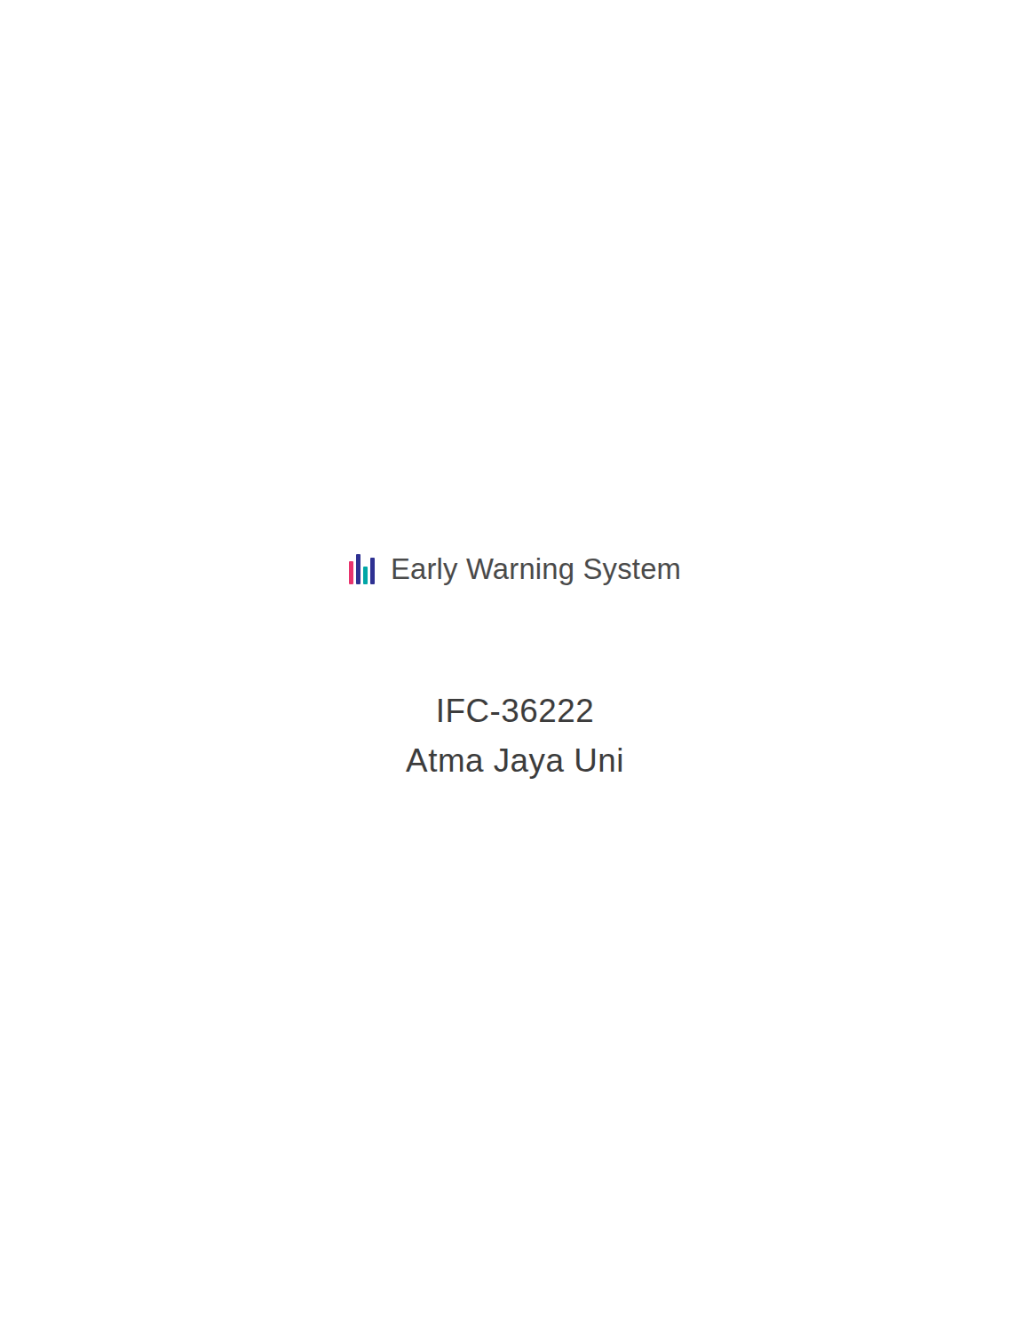Early Warning System
IFC-36222
Atma Jaya Uni